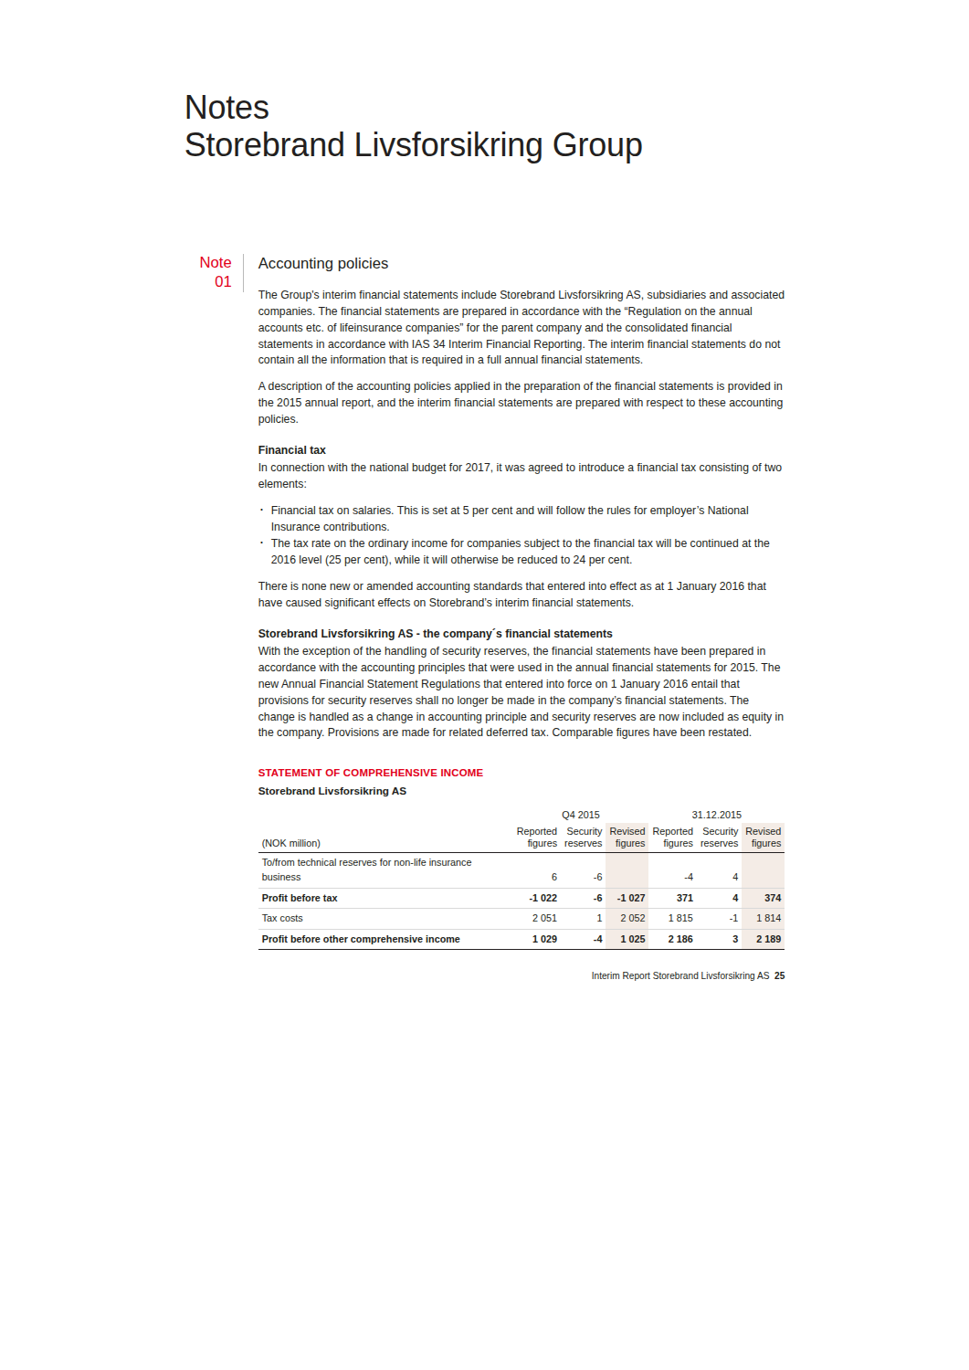Notes
Storebrand Livsforsikring Group
Note 01
Accounting policies
The Group's interim financial statements include Storebrand Livsforsikring AS, subsidiaries and associated companies. The financial statements are prepared in accordance with the “Regulation on the annual accounts etc. of lifeinsurance companies” for the parent company and the consolidated financial statements in accordance with IAS 34 Interim Financial Reporting. The interim financial statements do not contain all the information that is required in a full annual financial statements.
A description of the accounting policies applied in the preparation of the financial statements is provided in the 2015 annual report, and the interim financial statements are prepared with respect to these accounting policies.
Financial tax
In connection with the national budget for 2017, it was agreed to introduce a financial tax consisting of two elements:
Financial tax on salaries. This is set at 5 per cent and will follow the rules for employer’s National Insurance contributions.
The tax rate on the ordinary income for companies subject to the financial tax will be continued at the 2016 level (25 per cent), while it will otherwise be reduced to 24 per cent.
There is none new or amended accounting standards that entered into effect as at 1 January 2016 that have caused significant effects on Storebrand’s interim financial statements.
Storebrand Livsforsikring AS - the company´s financial statements
With the exception of the handling of security reserves, the financial statements have been prepared in accordance with the accounting principles that were used in the annual financial statements for 2015. The new Annual Financial Statement Regulations that entered into force on 1 January 2016 entail that provisions for security reserves shall no longer be made in the company’s financial statements. The change is handled as a change in accounting principle and security reserves are now included as equity in the company. Provisions are made for related deferred tax. Comparable figures have been restated.
STATEMENT OF COMPREHENSIVE INCOME
Storebrand Livsforsikring AS
| | Q4 2015 | 31.12.2015 |
| --- | --- | --- |
| (NOK million) | Reported figures | Security reserves | Revised figures | Reported figures | Security reserves | Revised figures |
| To/from technical reserves for non-life insurance business | 6 | -6 | | -4 | 4 | |
| Profit before tax | -1 022 | -6 | -1 027 | 371 | 4 | 374 |
| Tax costs | 2 051 | 1 | 2 052 | 1 815 | -1 | 1 814 |
| Profit before other comprehensive income | 1 029 | -4 | 1 025 | 2 186 | 3 | 2 189 |
Interim Report Storebrand Livsforsikring AS 25